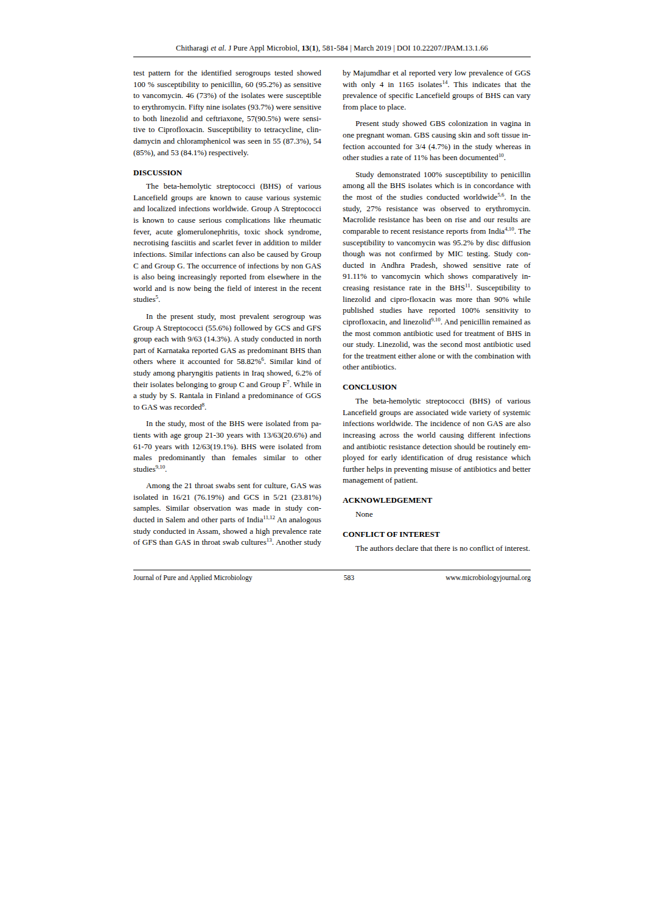Chitharagi et al. J Pure Appl Microbiol, 13(1), 581-584 | March 2019 | DOI 10.22207/JPAM.13.1.66
test pattern for the identified serogroups tested showed 100 % susceptibility to penicillin, 60 (95.2%) as sensitive to vancomycin. 46 (73%) of the isolates were susceptible to erythromycin. Fifty nine isolates (93.7%) were sensitive to both linezolid and ceftriaxone, 57(90.5%) were sensitive to Ciprofloxacin. Susceptibility to tetracycline, clindamycin and chloramphenicol was seen in 55 (87.3%), 54 (85%), and 53 (84.1%) respectively.
Discussion
The beta-hemolytic streptococci (BHS) of various Lancefield groups are known to cause various systemic and localized infections worldwide. Group A Streptococci is known to cause serious complications like rheumatic fever, acute glomerulonephritis, toxic shock syndrome, necrotising fasciitis and scarlet fever in addition to milder infections. Similar infections can also be caused by Group C and Group G. The occurrence of infections by non GAS is also being increasingly reported from elsewhere in the world and is now being the field of interest in the recent studies5.
In the present study, most prevalent serogroup was Group A Streptococci (55.6%) followed by GCS and GFS group each with 9/63 (14.3%). A study conducted in north part of Karnataka reported GAS as predominant BHS than others where it accounted for 58.82%6. Similar kind of study among pharyngitis patients in Iraq showed, 6.2% of their isolates belonging to group C and Group F7. While in a study by S. Rantala in Finland a predominance of GGS to GAS was recorded8.
In the study, most of the BHS were isolated from patients with age group 21-30 years with 13/63(20.6%) and 61-70 years with 12/63(19.1%). BHS were isolated from males predominantly than females similar to other studies9,10.
Among the 21 throat swabs sent for culture, GAS was isolated in 16/21 (76.19%) and GCS in 5/21 (23.81%) samples. Similar observation was made in study conducted in Salem and other parts of India11,12 An analogous study conducted in Assam, showed a high prevalence rate of GFS than GAS in throat swab cultures13. Another study by Majumdhar et al reported very low prevalence of GGS with only 4 in 1165 isolates14. This indicates that the prevalence of specific Lancefield groups of BHS can vary from place to place.
Present study showed GBS colonization in vagina in one pregnant woman. GBS causing skin and soft tissue infection accounted for 3/4 (4.7%) in the study whereas in other studies a rate of 11% has been documented10.
Study demonstrated 100% susceptibility to penicillin among all the BHS isolates which is in concordance with the most of the studies conducted worldwide5,6. In the study, 27% resistance was observed to erythromycin. Macrolide resistance has been on rise and our results are comparable to recent resistance reports from India4,10. The susceptibility to vancomycin was 95.2% by disc diffusion though was not confirmed by MIC testing. Study conducted in Andhra Pradesh, showed sensitive rate of 91.11% to vancomycin which shows comparatively increasing resistance rate in the BHS11. Susceptibility to linezolid and cipro-floxacin was more than 90% while published studies have reported 100% sensitivity to ciprofloxacin, and linezolid9,10. And penicillin remained as the most common antibiotic used for treatment of BHS in our study. Linezolid, was the second most antibiotic used for the treatment either alone or with the combination with other antibiotics.
Conclusion
The beta-hemolytic streptococci (BHS) of various Lancefield groups are associated wide variety of systemic infections worldwide. The incidence of non GAS are also increasing across the world causing different infections and antibiotic resistance detection should be routinely employed for early identification of drug resistance which further helps in preventing misuse of antibiotics and better management of patient.
Acknowledgement
None
Conflict of Interest
The authors declare that there is no conflict of interest.
Journal of Pure and Applied Microbiology
583
www.microbiologyjournal.org